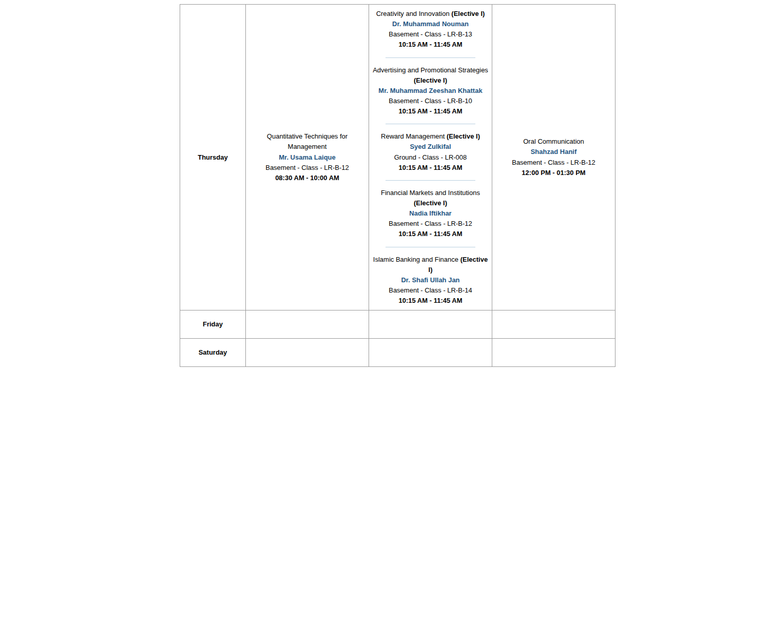| Thursday | Quantitative Techniques for Management Mr. Usama Laique Basement - Class - LR-B-12 08:30 AM - 10:00 AM | Creativity and Innovation (Elective I) Dr. Muhammad Nouman Basement - Class - LR-B-13 10:15 AM - 11:45 AM Advertising and Promotional Strategies (Elective I) Mr. Muhammad Zeeshan Khattak Basement - Class - LR-B-10 10:15 AM - 11:45 AM Reward Management (Elective I) Syed Zulkifal Ground - Class - LR-008 10:15 AM - 11:45 AM Financial Markets and Institutions (Elective I) Nadia Iftikhar Basement - Class - LR-B-12 10:15 AM - 11:45 AM Islamic Banking and Finance (Elective I) Dr. Shafi Ullah Jan Basement - Class - LR-B-14 10:15 AM - 11:45 AM | Oral Communication Shahzad Hanif Basement - Class - LR-B-12 12:00 PM - 01:30 PM |
| Friday | | | |
| Saturday | | | |